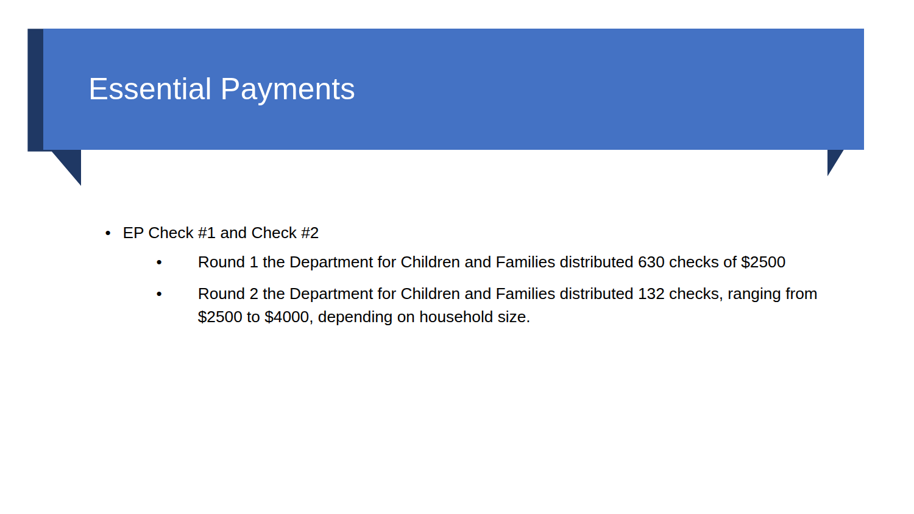Essential Payments
EP Check #1 and Check #2
Round 1 the Department for Children and Families distributed 630 checks of $2500
Round 2 the Department for Children and Families distributed 132 checks, ranging from $2500 to $4000, depending on household size.